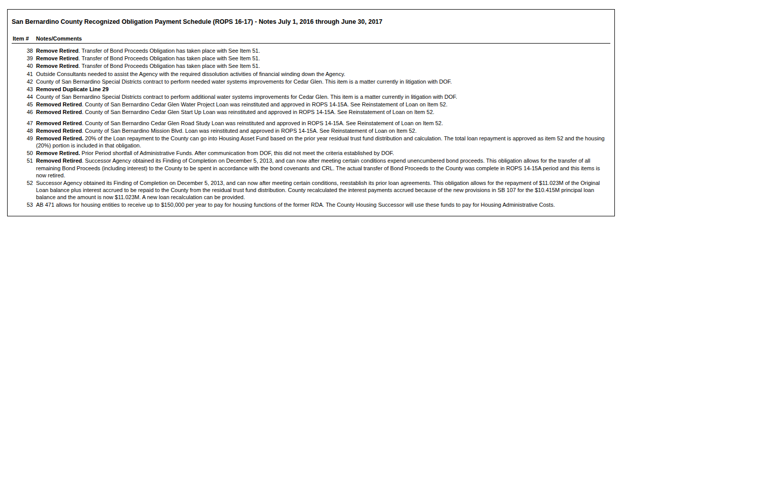San Bernardino County Recognized Obligation Payment Schedule (ROPS 16-17) - Notes July 1, 2016 through June 30, 2017
| Item # | Notes/Comments |
| --- | --- |
| 38 | Remove Retired . Transfer of Bond Proceeds Obligation has taken place with See Item 51. |
| 39 | Remove Retired . Transfer of Bond Proceeds Obligation has taken place with See Item 51. |
| 40 | Remove Retired . Transfer of Bond Proceeds Obligation has taken place with See Item 51. |
| 41 | Outside Consultants needed to assist the Agency with the required dissolution activities of financial winding down the Agency. |
| 42 | County of San Bernardino Special Districts contract to perform needed water systems improvements for Cedar Glen. This item is a matter currently in litigation with DOF. |
| 43 | Removed Duplicate Line 29 |
| 44 | County of San Bernardino Special Districts contract to perform additional water systems improvements for Cedar Glen. This item is a matter currently in litigation with DOF. |
| 45 | Removed Retired . County of San Bernardino Cedar Glen Water Project Loan was reinstituted and approved in ROPS 14-15A. See Reinstatement of Loan on Item 52. |
| 46 | Removed Retired . County of San Bernardino Cedar Glen Start Up Loan was reinstituted and approved in ROPS 14-15A. See Reinstatement of Loan on Item 52. |
| 47 | Removed Retired . County of San Bernardino Cedar Glen Road Study Loan was reinstituted and approved in ROPS 14-15A. See Reinstatement of Loan on Item 52. |
| 48 | Removed Retired . County of San Bernardino Mission Blvd. Loan was reinstituted and approved in ROPS 14-15A. See Reinstatement of Loan on Item 52. |
| 49 | Removed Retired. 20% of the Loan repayment to the County can go into Housing Asset Fund based on the prior year residual trust fund distribution and calculation. The total loan repayment is approved as item 52 and the housing (20%) portion is included in that obligation. |
| 50 | Remove Retired. Prior Period shortfall of Administrative Funds. After communication from DOF, this did not meet the criteria established by DOF. |
| 51 | Removed Retired . Successor Agency obtained its Finding of Completion on December 5, 2013, and can now after meeting certain conditions expend unencumbered bond proceeds. This obligation allows for the transfer of all remaining Bond Proceeds (including interest) to the County to be spent in accordance with the bond covenants and CRL. The actual transfer of Bond Proceeds to the County was complete in ROPS 14-15A period and this items is now retired. |
| 52 | Successor Agency obtained its Finding of Completion on December 5, 2013, and can now after meeting certain conditions, reestablish its prior loan agreements. This obligation allows for the repayment of $11.023M of the Original Loan balance plus interest accrued to be repaid to the County from the residual trust fund distribution. County recalculated the interest payments accrued because of the new provisions in SB 107 for the $10.415M principal loan balance and the amount is now $11.023M. A new loan recalculation can be provided. |
| 53 | AB 471 allows for housing entities to receive up to $150,000 per year to pay for housing functions of the former RDA. The County Housing Successor will use these funds to pay for Housing Administrative Costs. |